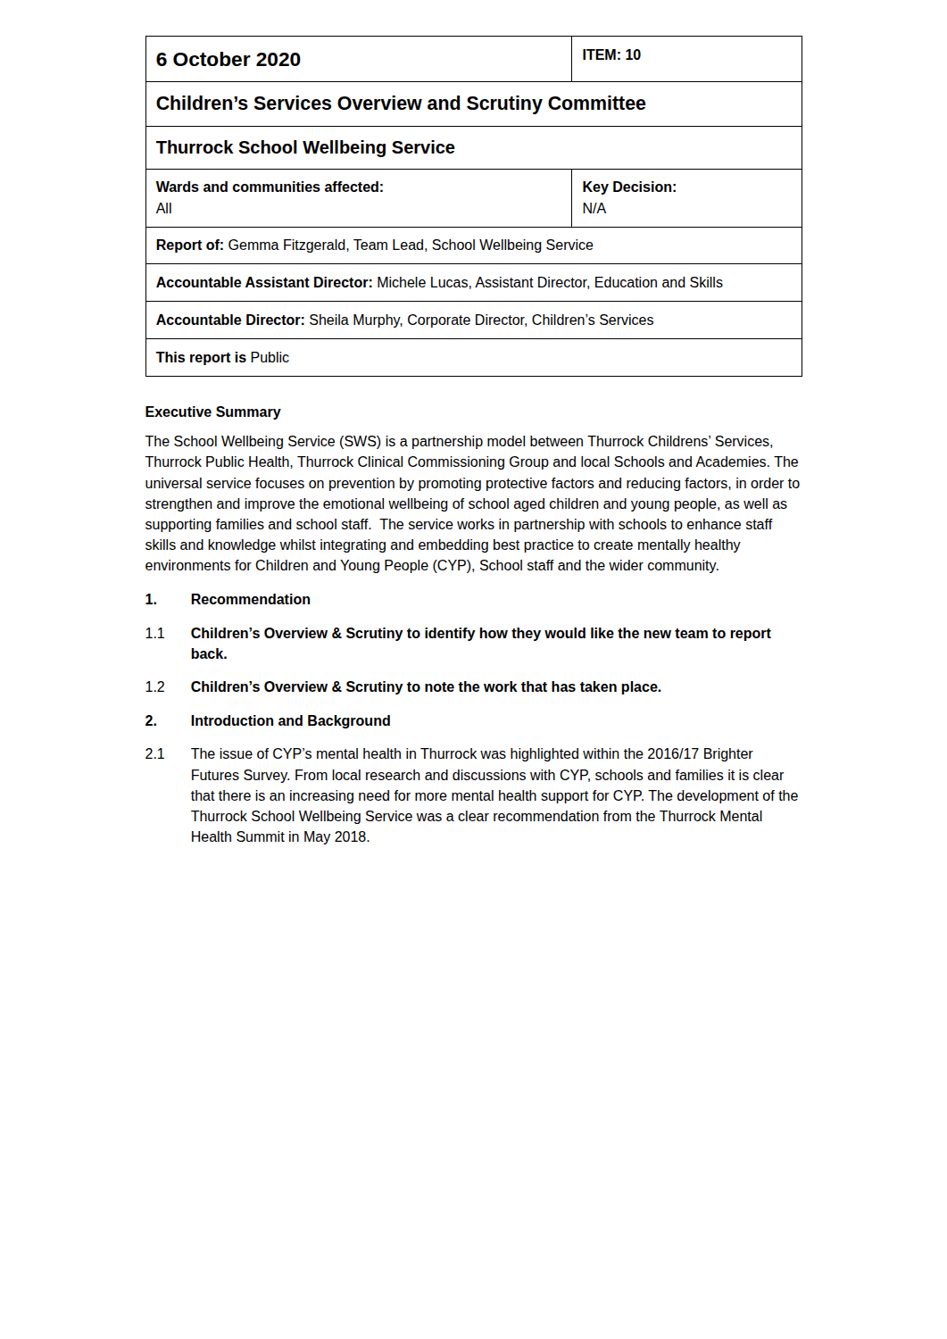| 6 October 2020 | ITEM: 10 |
| Children’s Services Overview and Scrutiny Committee |
| Thurrock School Wellbeing Service |
| Wards and communities affected: All | Key Decision: N/A |
| Report of: Gemma Fitzgerald, Team Lead, School Wellbeing Service |
| Accountable Assistant Director: Michele Lucas, Assistant Director, Education and Skills |
| Accountable Director: Sheila Murphy, Corporate Director, Children’s Services |
| This report is Public |
Executive Summary
The School Wellbeing Service (SWS) is a partnership model between Thurrock Childrens’ Services, Thurrock Public Health, Thurrock Clinical Commissioning Group and local Schools and Academies. The universal service focuses on prevention by promoting protective factors and reducing factors, in order to strengthen and improve the emotional wellbeing of school aged children and young people, as well as supporting families and school staff. The service works in partnership with schools to enhance staff skills and knowledge whilst integrating and embedding best practice to create mentally healthy environments for Children and Young People (CYP), School staff and the wider community.
1.
Recommendation
1.1
Children’s Overview & Scrutiny to identify how they would like the new team to report back.
1.2
Children’s Overview & Scrutiny to note the work that has taken place.
2.
Introduction and Background
2.1
The issue of CYP’s mental health in Thurrock was highlighted within the 2016/17 Brighter Futures Survey. From local research and discussions with CYP, schools and families it is clear that there is an increasing need for more mental health support for CYP. The development of the Thurrock School Wellbeing Service was a clear recommendation from the Thurrock Mental Health Summit in May 2018.